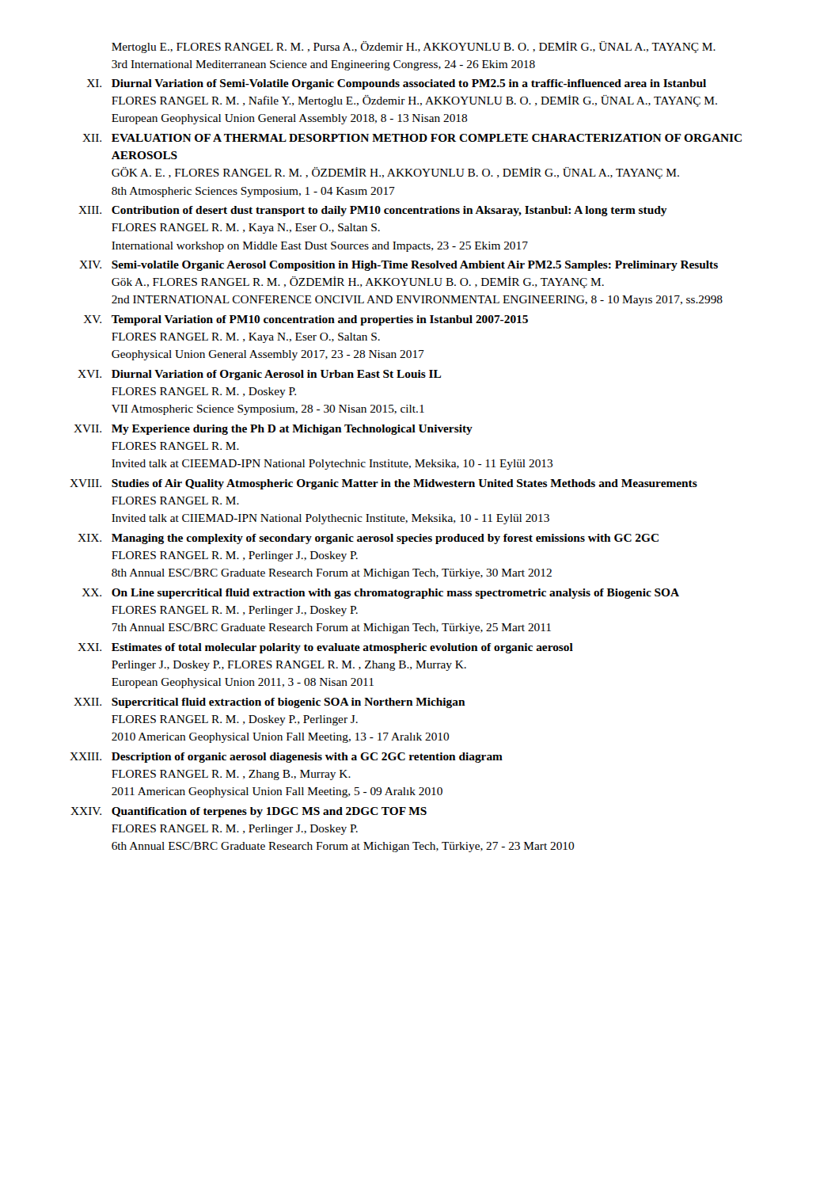Mertoglu E., FLORES RANGEL R. M. , Pursa A., Özdemir H., AKKOYUNLU B. O. , DEMİR G., ÜNAL A., TAYANÇ M.
3rd International Mediterranean Science and Engineering Congress, 24 - 26 Ekim 2018
XI.
Diurnal Variation of Semi-Volatile Organic Compounds associated to PM2.5 in a traffic-influenced area in Istanbul
FLORES RANGEL R. M. , Nafile Y., Mertoglu E., Özdemir H., AKKOYUNLU B. O. , DEMİR G., ÜNAL A., TAYANÇ M.
European Geophysical Union General Assembly 2018, 8 - 13 Nisan 2018
XII.
Evaluation of a thermal desorption method for complete characterization of organic aerosols
GÖK A. E. , FLORES RANGEL R. M. , ÖZDEMİR H., AKKOYUNLU B. O. , DEMİR G., ÜNAL A., TAYANÇ M.
8th Atmospheric Sciences Symposium, 1 - 04 Kasım 2017
XIII.
Contribution of desert dust transport to daily PM10 concentrations in Aksaray, Istanbul: A long term study
FLORES RANGEL R. M. , Kaya N., Eser O., Saltan S.
International workshop on Middle East Dust Sources and Impacts, 23 - 25 Ekim 2017
XIV.
Semi-volatile Organic Aerosol Composition in High-Time Resolved Ambient Air PM2.5 Samples: Preliminary Results
Gök A., FLORES RANGEL R. M. , ÖZDEMİR H., AKKOYUNLU B. O. , DEMİR G., TAYANÇ M.
2nd INTERNATIONAL CONFERENCE ONCIVIL AND ENVIRONMENTAL ENGINEERING, 8 - 10 Mayıs 2017, ss.2998
XV.
Temporal Variation of PM10 concentration and properties in Istanbul 2007-2015
FLORES RANGEL R. M. , Kaya N., Eser O., Saltan S.
Geophysical Union General Assembly 2017, 23 - 28 Nisan 2017
XVI.
Diurnal Variation of Organic Aerosol in Urban East St Louis IL
FLORES RANGEL R. M. , Doskey P.
VII Atmospheric Science Symposium, 28 - 30 Nisan 2015, cilt.1
XVII.
My Experience during the Ph D at Michigan Technological University
FLORES RANGEL R. M.
Invited talk at CIEEMAD-IPN National Polytechnic Institute, Meksika, 10 - 11 Eylül 2013
XVIII.
Studies of Air Quality Atmospheric Organic Matter in the Midwestern United States Methods and Measurements
FLORES RANGEL R. M.
Invited talk at CIIEMAD-IPN National Polythecnic Institute, Meksika, 10 - 11 Eylül 2013
XIX.
Managing the complexity of secondary organic aerosol species produced by forest emissions with GC 2GC
FLORES RANGEL R. M. , Perlinger J., Doskey P.
8th Annual ESC/BRC Graduate Research Forum at Michigan Tech, Türkiye, 30 Mart 2012
XX.
On Line supercritical fluid extraction with gas chromatographic mass spectrometric analysis of Biogenic SOA
FLORES RANGEL R. M. , Perlinger J., Doskey P.
7th Annual ESC/BRC Graduate Research Forum at Michigan Tech, Türkiye, 25 Mart 2011
XXI.
Estimates of total molecular polarity to evaluate atmospheric evolution of organic aerosol
Perlinger J., Doskey P., FLORES RANGEL R. M. , Zhang B., Murray K.
European Geophysical Union 2011, 3 - 08 Nisan 2011
XXII.
Supercritical fluid extraction of biogenic SOA in Northern Michigan
FLORES RANGEL R. M. , Doskey P., Perlinger J.
2010 American Geophysical Union Fall Meeting, 13 - 17 Aralık 2010
XXIII.
Description of organic aerosol diagenesis with a GC 2GC retention diagram
FLORES RANGEL R. M. , Zhang B., Murray K.
2011 American Geophysical Union Fall Meeting, 5 - 09 Aralık 2010
XXIV.
Quantification of terpenes by 1DGC MS and 2DGC TOF MS
FLORES RANGEL R. M. , Perlinger J., Doskey P.
6th Annual ESC/BRC Graduate Research Forum at Michigan Tech, Türkiye, 27 - 23 Mart 2010